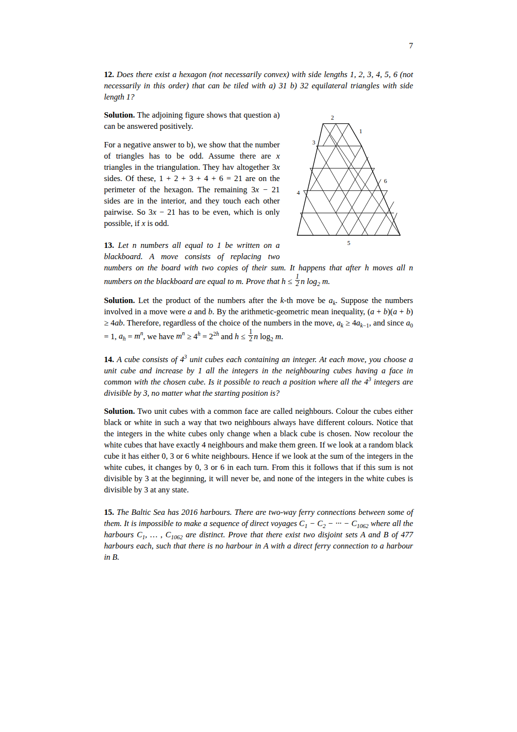7
12. Does there exist a hexagon (not necessarily convex) with side lengths 1, 2, 3, 4, 5, 6 (not necessarily in this order) that can be tiled with a) 31 b) 32 equilateral triangles with side length 1?
Hexagon tiled by unit equilateral triangles 2 1 3 6 4 5
Solution. The adjoining figure shows that question a) can be answered positively.
For a negative answer to b), we show that the number of triangles has to be odd. Assume there are x triangles in the triangulation. They hav altogether 3x sides. Of these, 1 + 2 + 3 + 4 + 6 = 21 are on the perimeter of the hexagon. The remaining 3x − 21 sides are in the interior, and they touch each other pairwise. So 3x − 21 has to be even, which is only possible, if x is odd.
13. Let n numbers all equal to 1 be written on a blackboard. A move consists of replacing two numbers on the board with two copies of their sum. It happens that after h moves all n numbers on the blackboard are equal to m. Prove that h ≤ 12 n log2 m.
Solution. Let the product of the numbers after the k-th move be ak. Suppose the numbers involved in a move were a and b. By the arithmetic-geometric mean inequality, (a + b)(a + b) ≥ 4ab. Therefore, regardless of the choice of the numbers in the move, ak ≥ 4ak−1, and since a0 = 1, ah = mn, we have mn ≥ 4h = 22h and h ≤ 12 n log2 m.
14. A cube consists of 43 unit cubes each containing an integer. At each move, you choose a unit cube and increase by 1 all the integers in the neighbouring cubes having a face in common with the chosen cube. Is it possible to reach a position where all the 43 integers are divisible by 3, no matter what the starting position is?
Solution. Two unit cubes with a common face are called neighbours. Colour the cubes either black or white in such a way that two neighbours always have different colours. Notice that the integers in the white cubes only change when a black cube is chosen. Now recolour the white cubes that have exactly 4 neighbours and make them green. If we look at a random black cube it has either 0, 3 or 6 white neighbours. Hence if we look at the sum of the integers in the white cubes, it changes by 0, 3 or 6 in each turn. From this it follows that if this sum is not divisible by 3 at the beginning, it will never be, and none of the integers in the white cubes is divisible by 3 at any state.
15. The Baltic Sea has 2016 harbours. There are two-way ferry connections between some of them. It is impossible to make a sequence of direct voyages C1 − C2 − ··· − C1062 where all the harbours C1, … , C1062 are distinct. Prove that there exist two disjoint sets A and B of 477 harbours each, such that there is no harbour in A with a direct ferry connection to a harbour in B.